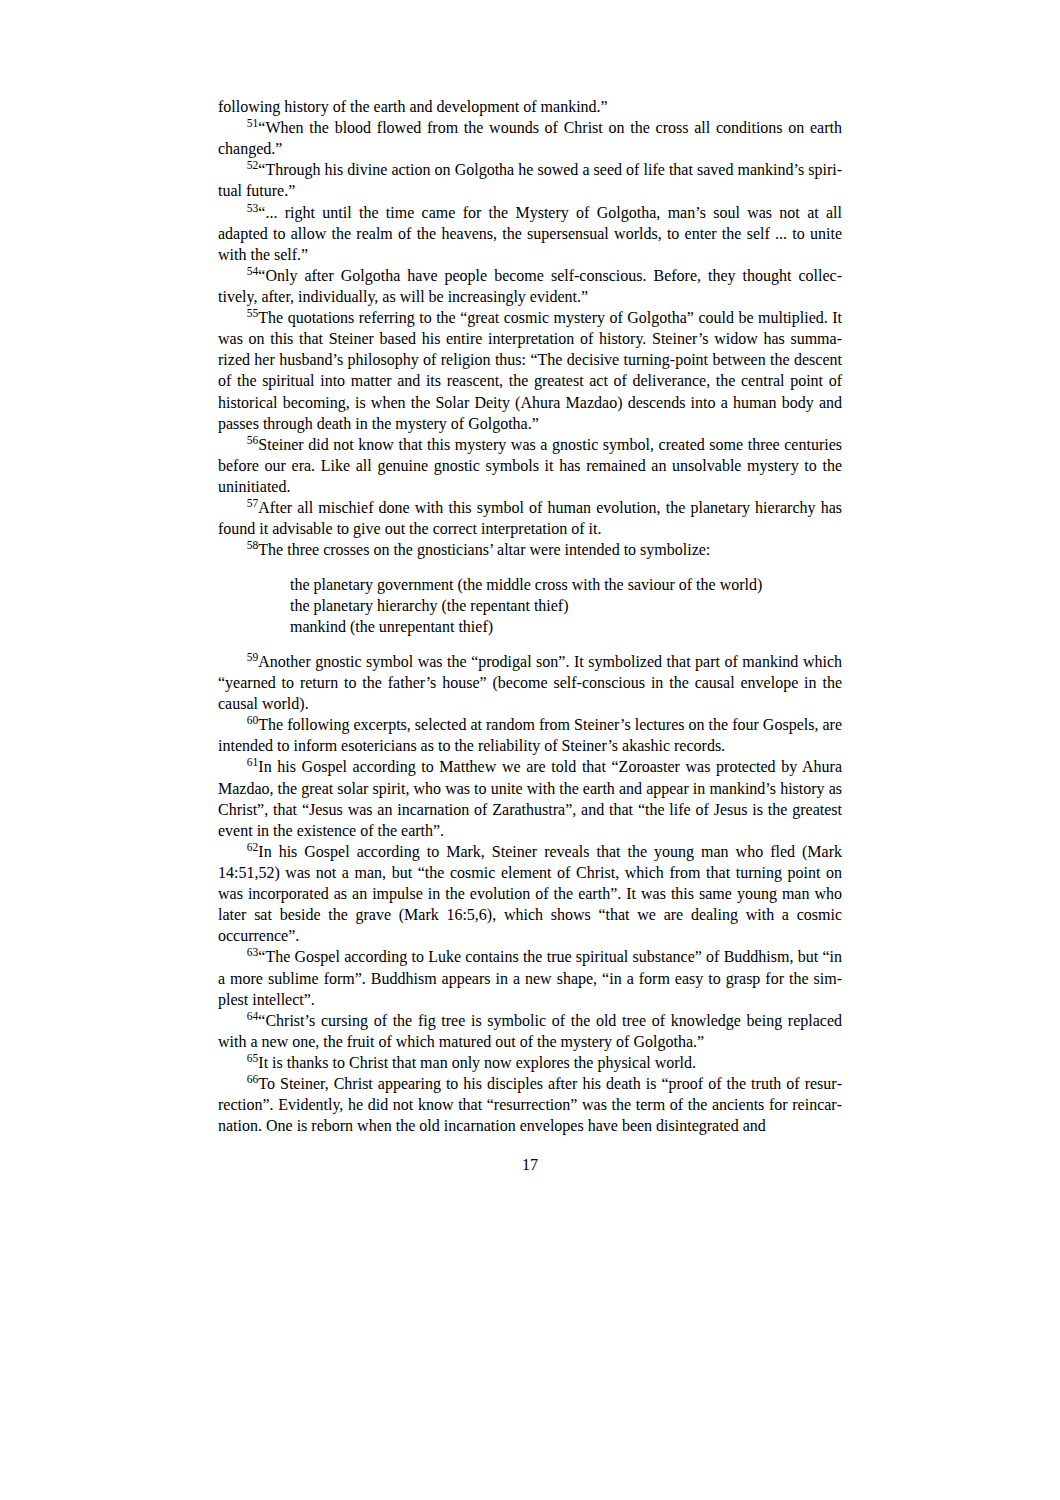following history of the earth and development of mankind.”
51“When the blood flowed from the wounds of Christ on the cross all conditions on earth changed.”
52“Through his divine action on Golgotha he sowed a seed of life that saved mankind’s spiritual future.”
53“... right until the time came for the Mystery of Golgotha, man’s soul was not at all adapted to allow the realm of the heavens, the supersensual worlds, to enter the self ... to unite with the self.”
54“Only after Golgotha have people become self-conscious. Before, they thought collectively, after, individually, as will be increasingly evident.”
55The quotations referring to the “great cosmic mystery of Golgotha” could be multiplied. It was on this that Steiner based his entire interpretation of history. Steiner’s widow has summarized her husband’s philosophy of religion thus: “The decisive turning-point between the descent of the spiritual into matter and its reascent, the greatest act of deliverance, the central point of historical becoming, is when the Solar Deity (Ahura Mazdao) descends into a human body and passes through death in the mystery of Golgotha.”
56Steiner did not know that this mystery was a gnostic symbol, created some three centuries before our era. Like all genuine gnostic symbols it has remained an unsolvable mystery to the uninitiated.
57After all mischief done with this symbol of human evolution, the planetary hierarchy has found it advisable to give out the correct interpretation of it.
58The three crosses on the gnosticians’ altar were intended to symbolize:
the planetary government (the middle cross with the saviour of the world)
the planetary hierarchy (the repentant thief)
mankind (the unrepentant thief)
59Another gnostic symbol was the “prodigal son”. It symbolized that part of mankind which “yearned to return to the father’s house” (become self-conscious in the causal envelope in the causal world).
60The following excerpts, selected at random from Steiner’s lectures on the four Gospels, are intended to inform esotericians as to the reliability of Steiner’s akashic records.
61In his Gospel according to Matthew we are told that “Zoroaster was protected by Ahura Mazdao, the great solar spirit, who was to unite with the earth and appear in mankind’s history as Christ”, that “Jesus was an incarnation of Zarathustra”, and that “the life of Jesus is the greatest event in the existence of the earth”.
62In his Gospel according to Mark, Steiner reveals that the young man who fled (Mark 14:51,52) was not a man, but “the cosmic element of Christ, which from that turning point on was incorporated as an impulse in the evolution of the earth”. It was this same young man who later sat beside the grave (Mark 16:5,6), which shows “that we are dealing with a cosmic occurrence”.
63“The Gospel according to Luke contains the true spiritual substance” of Buddhism, but “in a more sublime form”. Buddhism appears in a new shape, “in a form easy to grasp for the simplest intellect”.
64“Christ’s cursing of the fig tree is symbolic of the old tree of knowledge being replaced with a new one, the fruit of which matured out of the mystery of Golgotha.”
65It is thanks to Christ that man only now explores the physical world.
66To Steiner, Christ appearing to his disciples after his death is “proof of the truth of resurrection”. Evidently, he did not know that “resurrection” was the term of the ancients for reincarnation. One is reborn when the old incarnation envelopes have been disintegrated and
17